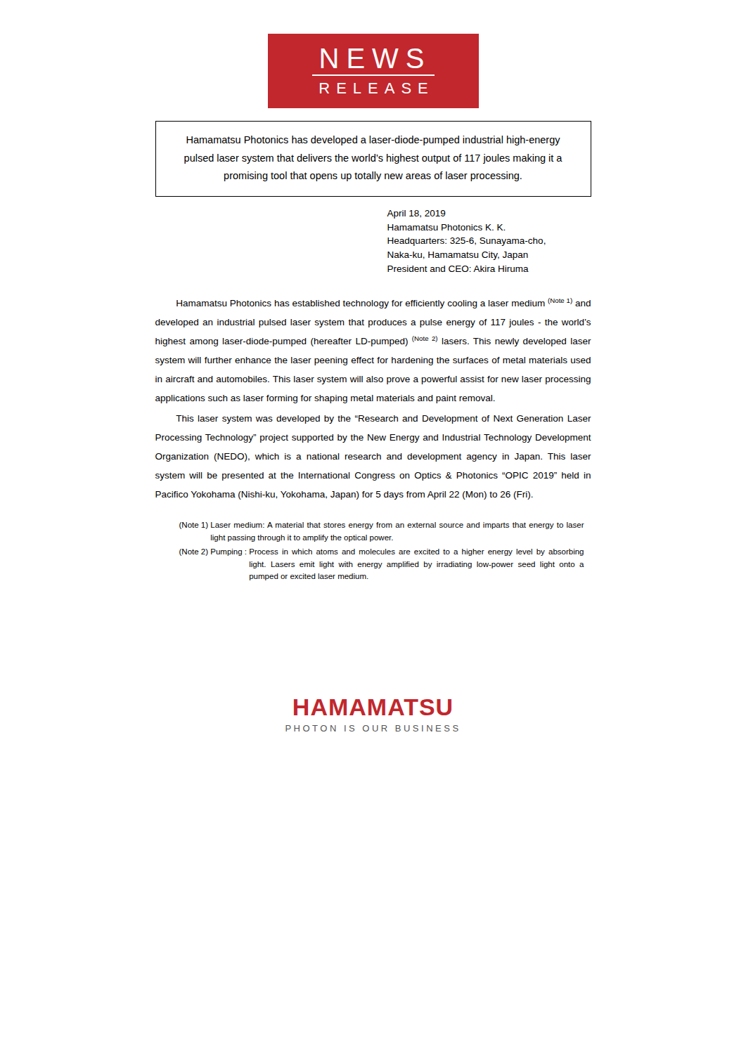NEWS
RELEASE
Hamamatsu Photonics has developed a laser-diode-pumped industrial high-energy pulsed laser system that delivers the world’s highest output of 117 joules making it a promising tool that opens up totally new areas of laser processing.
April 18, 2019
Hamamatsu Photonics K. K.
Headquarters: 325-6, Sunayama-cho,
Naka-ku, Hamamatsu City, Japan
President and CEO: Akira Hiruma
Hamamatsu Photonics has established technology for efficiently cooling a laser medium (Note 1) and developed an industrial pulsed laser system that produces a pulse energy of 117 joules - the world’s highest among laser-diode-pumped (hereafter LD-pumped) (Note 2) lasers. This newly developed laser system will further enhance the laser peening effect for hardening the surfaces of metal materials used in aircraft and automobiles. This laser system will also prove a powerful assist for new laser processing applications such as laser forming for shaping metal materials and paint removal.
This laser system was developed by the “Research and Development of Next Generation Laser Processing Technology” project supported by the New Energy and Industrial Technology Development Organization (NEDO), which is a national research and development agency in Japan. This laser system will be presented at the International Congress on Optics & Photonics “OPIC 2019” held in Pacifico Yokohama (Nishi-ku, Yokohama, Japan) for 5 days from April 22 (Mon) to 26 (Fri).
(Note 1) Laser medium: A material that stores energy from an external source and imparts that energy to laser light passing through it to amplify the optical power.
(Note 2) Pumping : Process in which atoms and molecules are excited to a higher energy level by absorbing light. Lasers emit light with energy amplified by irradiating low-power seed light onto a pumped or excited laser medium.
HAMAMATSU
PHOTON IS OUR BUSINESS